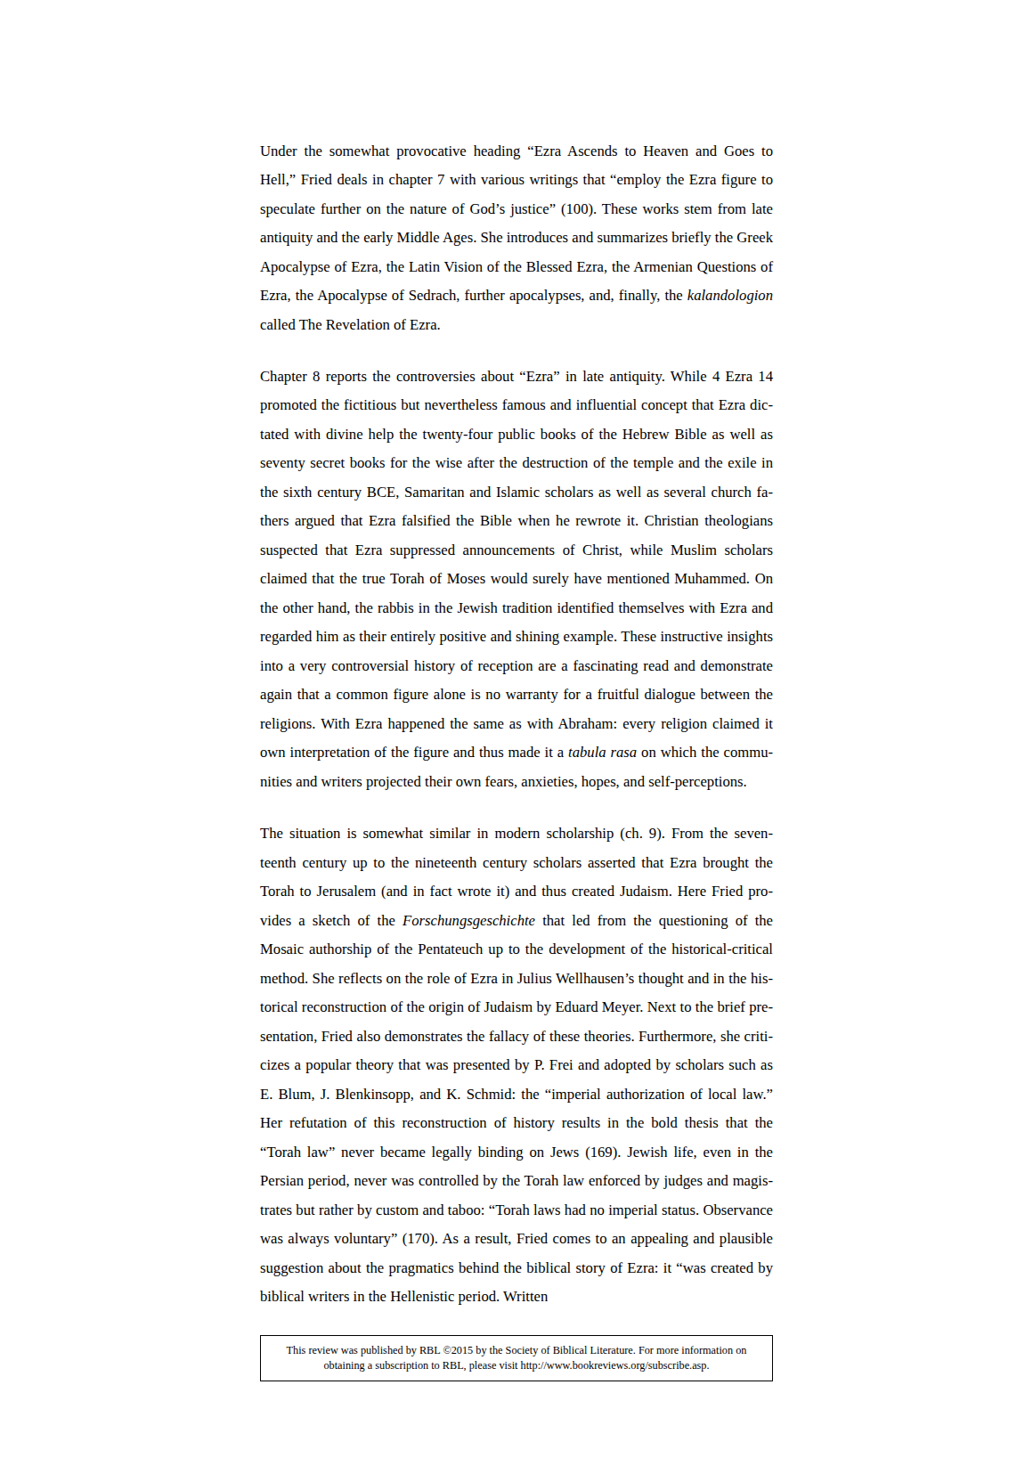Under the somewhat provocative heading “Ezra Ascends to Heaven and Goes to Hell,” Fried deals in chapter 7 with various writings that “employ the Ezra figure to speculate further on the nature of God’s justice” (100). These works stem from late antiquity and the early Middle Ages. She introduces and summarizes briefly the Greek Apocalypse of Ezra, the Latin Vision of the Blessed Ezra, the Armenian Questions of Ezra, the Apocalypse of Sedrach, further apocalypses, and, finally, the kalandologion called The Revelation of Ezra.
Chapter 8 reports the controversies about “Ezra” in late antiquity. While 4 Ezra 14 promoted the fictitious but nevertheless famous and influential concept that Ezra dictated with divine help the twenty-four public books of the Hebrew Bible as well as seventy secret books for the wise after the destruction of the temple and the exile in the sixth century BCE, Samaritan and Islamic scholars as well as several church fathers argued that Ezra falsified the Bible when he rewrote it. Christian theologians suspected that Ezra suppressed announcements of Christ, while Muslim scholars claimed that the true Torah of Moses would surely have mentioned Muhammed. On the other hand, the rabbis in the Jewish tradition identified themselves with Ezra and regarded him as their entirely positive and shining example. These instructive insights into a very controversial history of reception are a fascinating read and demonstrate again that a common figure alone is no warranty for a fruitful dialogue between the religions. With Ezra happened the same as with Abraham: every religion claimed it own interpretation of the figure and thus made it a tabula rasa on which the communities and writers projected their own fears, anxieties, hopes, and self-perceptions.
The situation is somewhat similar in modern scholarship (ch. 9). From the seventeenth century up to the nineteenth century scholars asserted that Ezra brought the Torah to Jerusalem (and in fact wrote it) and thus created Judaism. Here Fried provides a sketch of the Forschungsgeschichte that led from the questioning of the Mosaic authorship of the Pentateuch up to the development of the historical-critical method. She reflects on the role of Ezra in Julius Wellhausen’s thought and in the historical reconstruction of the origin of Judaism by Eduard Meyer. Next to the brief presentation, Fried also demonstrates the fallacy of these theories. Furthermore, she criticizes a popular theory that was presented by P. Frei and adopted by scholars such as E. Blum, J. Blenkinsopp, and K. Schmid: the “imperial authorization of local law.” Her refutation of this reconstruction of history results in the bold thesis that the “Torah law” never became legally binding on Jews (169). Jewish life, even in the Persian period, never was controlled by the Torah law enforced by judges and magistrates but rather by custom and taboo: “Torah laws had no imperial status. Observance was always voluntary” (170). As a result, Fried comes to an appealing and plausible suggestion about the pragmatics behind the biblical story of Ezra: it “was created by biblical writers in the Hellenistic period. Written
This review was published by RBL ©2015 by the Society of Biblical Literature. For more information on obtaining a subscription to RBL, please visit http://www.bookreviews.org/subscribe.asp.